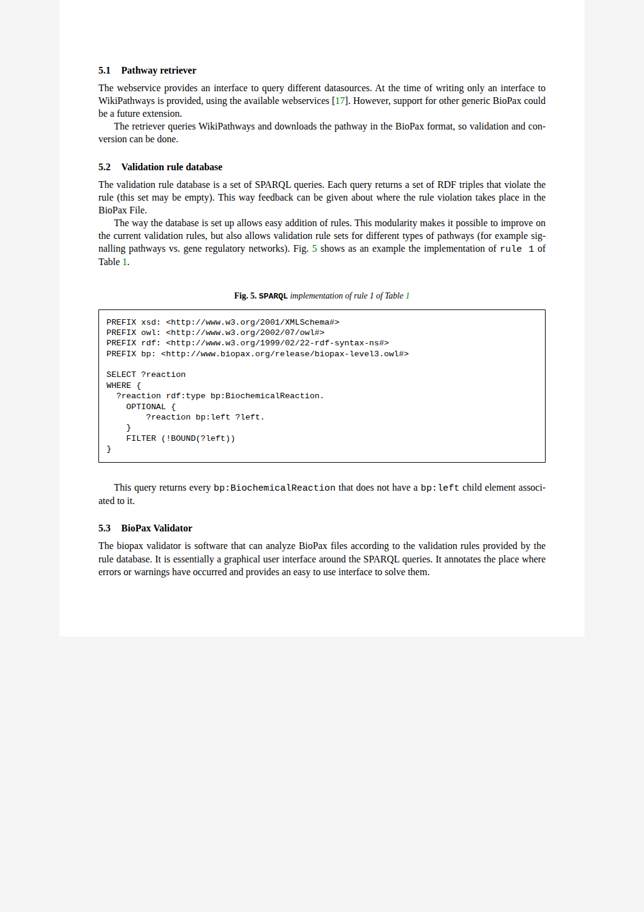5.1 Pathway retriever
The webservice provides an interface to query different datasources. At the time of writing only an interface to WikiPathways is provided, using the available webservices [17]. However, support for other generic BioPax could be a future extension.
The retriever queries WikiPathways and downloads the pathway in the BioPax format, so validation and conversion can be done.
5.2 Validation rule database
The validation rule database is a set of SPARQL queries. Each query returns a set of RDF triples that violate the rule (this set may be empty). This way feedback can be given about where the rule violation takes place in the BioPax File.
The way the database is set up allows easy addition of rules. This modularity makes it possible to improve on the current validation rules, but also allows validation rule sets for different types of pathways (for example signalling pathways vs. gene regulatory networks). Fig. 5 shows as an example the implementation of rule 1 of Table 1.
Fig. 5. SPARQL implementation of rule 1 of Table 1
PREFIX xsd: <http://www.w3.org/2001/XMLSchema#>
PREFIX owl: <http://www.w3.org/2002/07/owl#>
PREFIX rdf: <http://www.w3.org/1999/02/22-rdf-syntax-ns#>
PREFIX bp: <http://www.biopax.org/release/biopax-level3.owl#>

SELECT ?reaction
WHERE {
  ?reaction rdf:type bp:BiochemicalReaction.
    OPTIONAL {
        ?reaction bp:left ?left.
    }
    FILTER (!BOUND(?left))
}
This query returns every bp:BiochemicalReaction that does not have a bp:left child element associated to it.
5.3 BioPax Validator
The biopax validator is software that can analyze BioPax files according to the validation rules provided by the rule database. It is essentially a graphical user interface around the SPARQL queries. It annotates the place where errors or warnings have occurred and provides an easy to use interface to solve them.